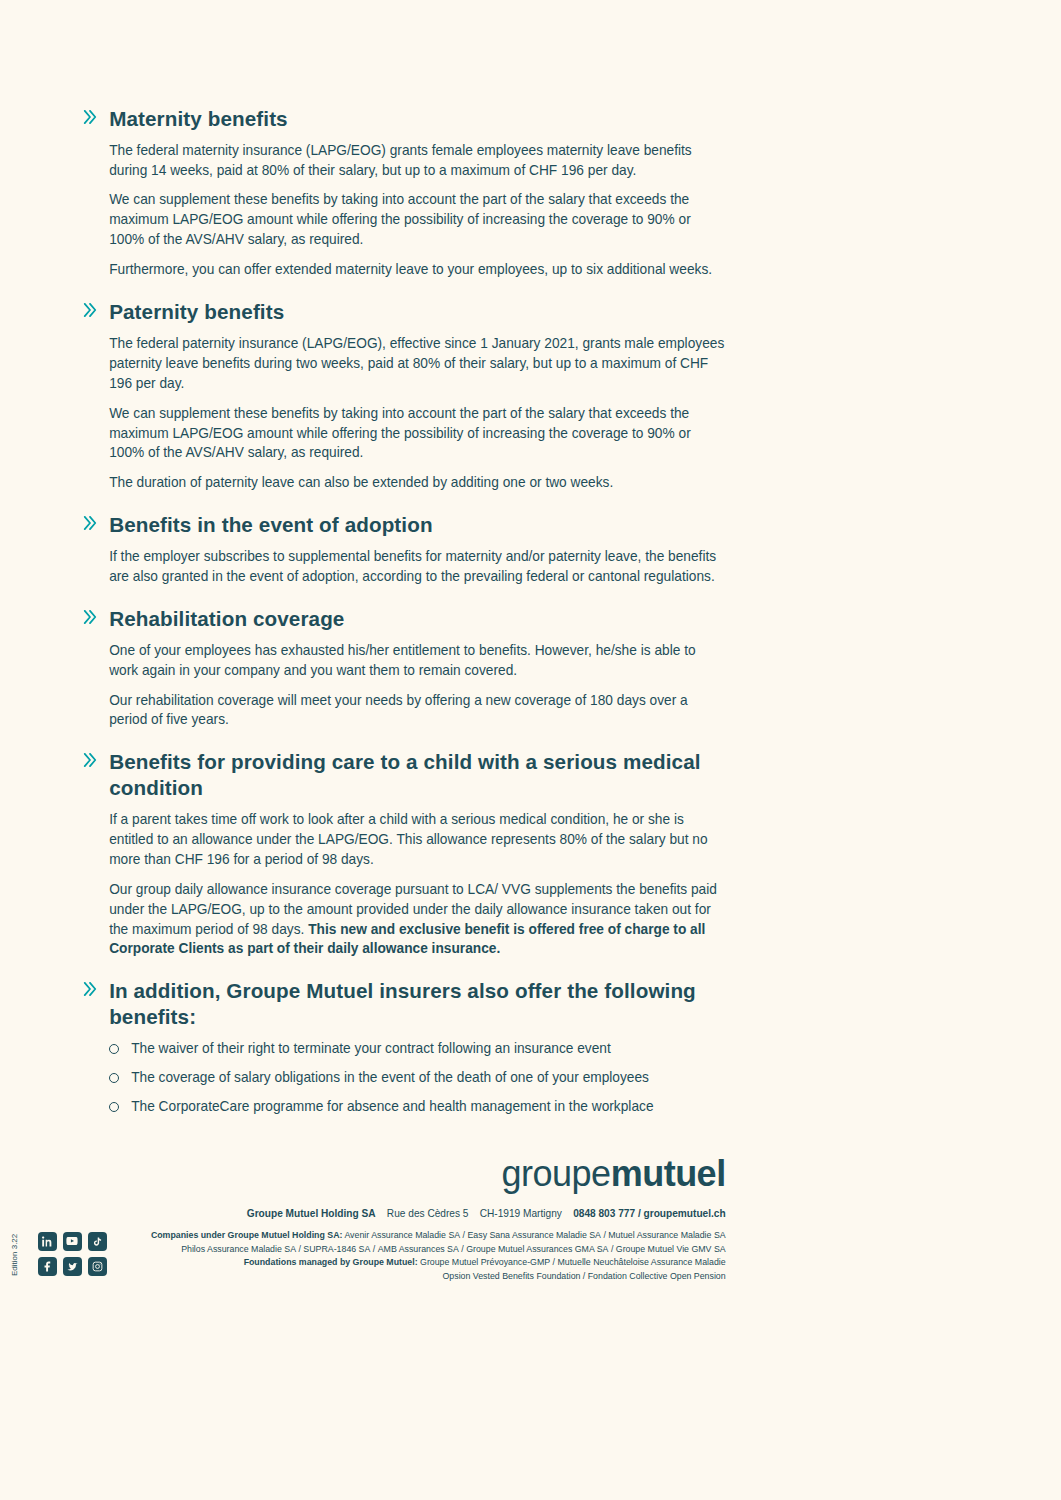Maternity benefits
The federal maternity insurance (LAPG/EOG) grants female employees maternity leave benefits during 14 weeks, paid at 80% of their salary, but up to a maximum of CHF 196 per day.
We can supplement these benefits by taking into account the part of the salary that exceeds the maximum LAPG/EOG amount while offering the possibility of increasing the coverage to 90% or 100% of the AVS/AHV salary, as required.
Furthermore, you can offer extended maternity leave to your employees, up to six additional weeks.
Paternity benefits
The federal paternity insurance (LAPG/EOG), effective since 1 January 2021, grants male employees paternity leave benefits during two weeks, paid at 80% of their salary, but up to a maximum of CHF 196 per day.
We can supplement these benefits by taking into account the part of the salary that exceeds the maximum LAPG/EOG amount while offering the possibility of increasing the coverage to 90% or 100% of the AVS/AHV salary, as required.
The duration of paternity leave can also be extended by additing one or two weeks.
Benefits in the event of adoption
If the employer subscribes to supplemental benefits for maternity and/or paternity leave, the benefits are also granted in the event of adoption, according to the prevailing federal or cantonal regulations.
Rehabilitation coverage
One of your employees has exhausted his/her entitlement to benefits. However, he/she is able to work again in your company and you want them to remain covered.
Our rehabilitation coverage will meet your needs by offering a new coverage of 180 days over a period of five years.
Benefits for providing care to a child with a serious medical condition
If a parent takes time off work to look after a child with a serious medical condition, he or she is entitled to an allowance under the LAPG/EOG. This allowance represents 80% of the salary but no more than CHF 196 for a period of 98 days.
Our group daily allowance insurance coverage pursuant to LCA/ VVG supplements the benefits paid under the LAPG/EOG, up to the amount provided under the daily allowance insurance taken out for the maximum period of 98 days. This new and exclusive benefit is offered free of charge to all Corporate Clients as part of their daily allowance insurance.
In addition, Groupe Mutuel insurers also offer the following benefits:
The waiver of their right to terminate your contract following an insurance event
The coverage of salary obligations in the event of the death of one of your employees
The CorporateCare programme for absence and health management in the workplace
groupe mutuel
Groupe Mutuel Holding SA Rue des Cèdres 5 CH-1919 Martigny 0848 803 777 / groupemutuel.ch
Companies under Groupe Mutuel Holding SA: Avenir Assurance Maladie SA / Easy Sana Assurance Maladie SA / Mutuel Assurance Maladie SA
Philos Assurance Maladie SA / SUPRA-1846 SA / AMB Assurances SA / Groupe Mutuel Assurances GMA SA / Groupe Mutuel Vie GMV SA
Foundations managed by Groupe Mutuel: Groupe Mutuel Prévoyance-GMP / Mutuelle Neuchâteloise Assurance Maladie
Opsion Vested Benefits Foundation / Fondation Collective Open Pension
Edition 3.22